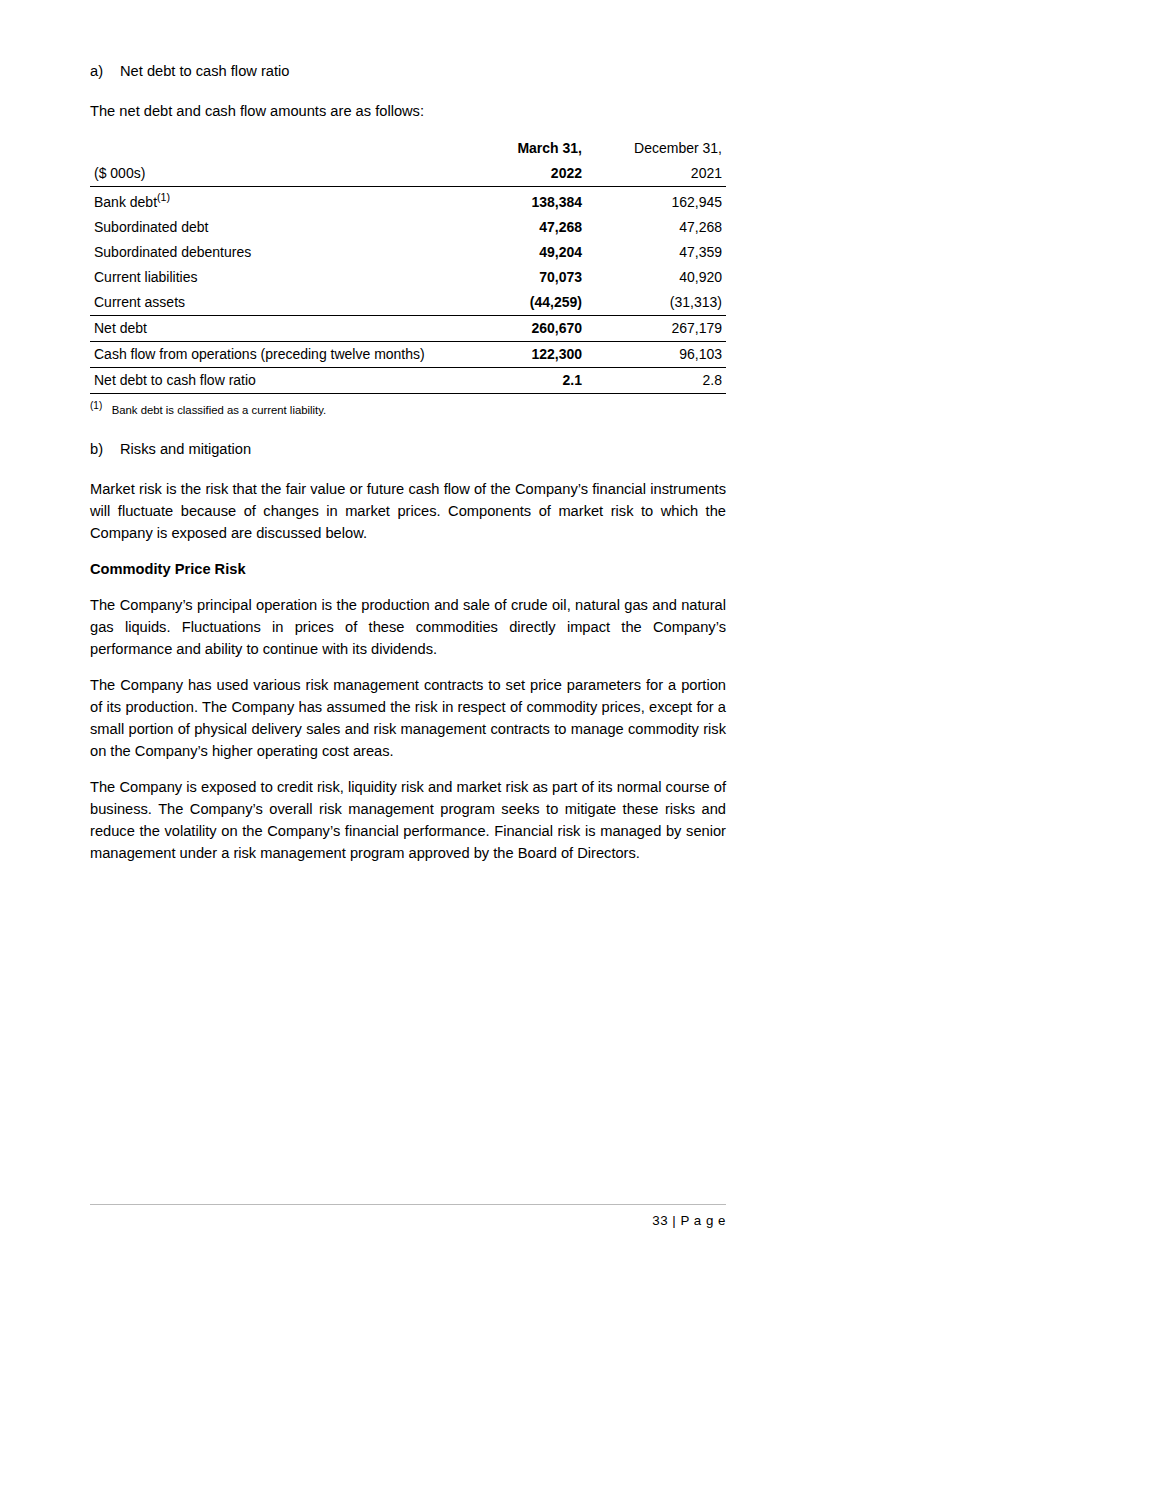a)
Net debt to cash flow ratio
The net debt and cash flow amounts are as follows:
| | March 31, | December 31, |
| --- | --- | --- |
| ($ 000s) | 2022 | 2021 |
| Bank debt (1) | 138,384 | 162,945 |
| Subordinated debt | 47,268 | 47,268 |
| Subordinated debentures | 49,204 | 47,359 |
| Current liabilities | 70,073 | 40,920 |
| Current assets | (44,259) | (31,313) |
| Net debt | 260,670 | 267,179 |
| Cash flow from operations (preceding twelve months) | 122,300 | 96,103 |
| Net debt to cash flow ratio | 2.1 | 2.8 |
(1) Bank debt is classified as a current liability.
b)
Risks and mitigation
Market risk is the risk that the fair value or future cash flow of the Company’s financial instruments will fluctuate because of changes in market prices. Components of market risk to which the Company is exposed are discussed below.
Commodity Price Risk
The Company’s principal operation is the production and sale of crude oil, natural gas and natural gas liquids. Fluctuations in prices of these commodities directly impact the Company’s performance and ability to continue with its dividends.
The Company has used various risk management contracts to set price parameters for a portion of its production. The Company has assumed the risk in respect of commodity prices, except for a small portion of physical delivery sales and risk management contracts to manage commodity risk on the Company’s higher operating cost areas.
The Company is exposed to credit risk, liquidity risk and market risk as part of its normal course of business. The Company’s overall risk management program seeks to mitigate these risks and reduce the volatility on the Company’s financial performance. Financial risk is managed by senior management under a risk management program approved by the Board of Directors.
33 | P a g e